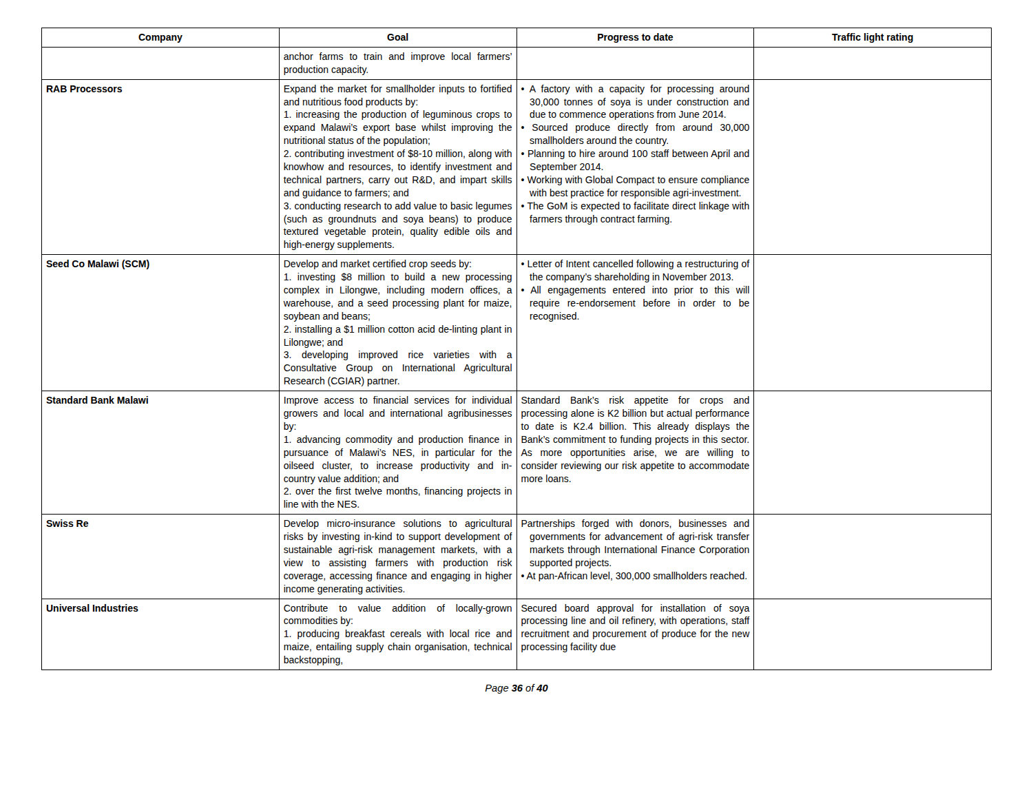| Company | Goal | Progress to date | Traffic light rating |
| --- | --- | --- | --- |
| | anchor farms to train and improve local farmers’ production capacity. | | |
| RAB Processors | Expand the market for smallholder inputs to fortified and nutritious food products by: 1. increasing the production of leguminous crops to expand Malawi’s export base whilst improving the nutritional status of the population; 2. contributing investment of $8-10 million, along with knowhow and resources, to identify investment and technical partners, carry out R&D, and impart skills and guidance to farmers; and 3. conducting research to add value to basic legumes (such as groundnuts and soya beans) to produce textured vegetable protein, quality edible oils and high-energy supplements. | • A factory with a capacity for processing around 30,000 tonnes of soya is under construction and due to commence operations from June 2014. • Sourced produce directly from around 30,000 smallholders around the country. • Planning to hire around 100 staff between April and September 2014. • Working with Global Compact to ensure compliance with best practice for responsible agri-investment. • The GoM is expected to facilitate direct linkage with farmers through contract farming. | |
| Seed Co Malawi (SCM) | Develop and market certified crop seeds by: 1. investing $8 million to build a new processing complex in Lilongwe, including modern offices, a warehouse, and a seed processing plant for maize, soybean and beans; 2. installing a $1 million cotton acid de-linting plant in Lilongwe; and 3. developing improved rice varieties with a Consultative Group on International Agricultural Research (CGIAR) partner. | • Letter of Intent cancelled following a restructuring of the company’s shareholding in November 2013. • All engagements entered into prior to this will require re-endorsement before in order to be recognised. | |
| Standard Bank Malawi | Improve access to financial services for individual growers and local and international agribusinesses by: 1. advancing commodity and production finance in pursuance of Malawi’s NES, in particular for the oilseed cluster, to increase productivity and in-country value addition; and 2. over the first twelve months, financing projects in line with the NES. | Standard Bank’s risk appetite for crops and processing alone is K2 billion but actual performance to date is K2.4 billion. This already displays the Bank’s commitment to funding projects in this sector. As more opportunities arise, we are willing to consider reviewing our risk appetite to accommodate more loans. | |
| Swiss Re | Develop micro-insurance solutions to agricultural risks by investing in-kind to support development of sustainable agri-risk management markets, with a view to assisting farmers with production risk coverage, accessing finance and engaging in higher income generating activities. | Partnerships forged with donors, businesses and governments for advancement of agri-risk transfer markets through International Finance Corporation supported projects. • At pan-African level, 300,000 smallholders reached. | |
| Universal Industries | Contribute to value addition of locally-grown commodities by: 1. producing breakfast cereals with local rice and maize, entailing supply chain organisation, technical backstopping, | Secured board approval for installation of soya processing line and oil refinery, with operations, staff recruitment and procurement of produce for the new processing facility due | |
Page 36 of 40